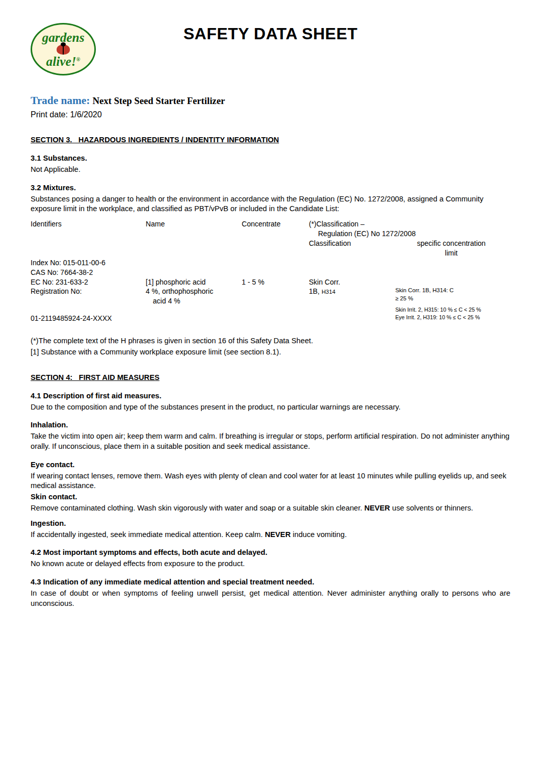gardens
alive!®
SAFETY DATA SHEET
Trade name: Next Step Seed Starter Fertilizer
Print date: 1/6/2020
SECTION 3. HAZARDOUS INGREDIENTS / INDENTITY INFORMATION
3.1 Substances.
Not Applicable.
3.2 Mixtures.
Substances posing a danger to health or the environment in accordance with the Regulation (EC) No. 1272/2008, assigned a Community exposure limit in the workplace, and classified as PBT/vPvB or included in the Candidate List:
| Identifiers | Name | Concentrate | (*)Classification – Regulation (EC) No 1272/2008 |
| | | | Classification | specific concentration limit |
| Index No: 015-011-00-6 | | | | |
| CAS No: 7664-38-2 | | | | |
| EC No: 231-633-2 | [1] phosphoric acid | 1 - 5 % | Skin Corr. | |
| Registration No: | 4 %, orthophosphoric acid 4 % | | 1B, H314 | Skin Corr. 1B, H314: C ≥ 25 % |
| | | | | Skin Irrit. 2, H315: 10 % ≤ C < 25 % |
| 01-2119485924-24-XXXX | | | | Eye Irrit. 2, H319: 10 % ≤ C < 25 % |
(*)The complete text of the H phrases is given in section 16 of this Safety Data Sheet.
[1] Substance with a Community workplace exposure limit (see section 8.1).
SECTION 4: FIRST AID MEASURES
4.1 Description of first aid measures.
Due to the composition and type of the substances present in the product, no particular warnings are necessary.
Inhalation.
Take the victim into open air; keep them warm and calm. If breathing is irregular or stops, perform artificial respiration. Do not administer anything orally. If unconscious, place them in a suitable position and seek medical assistance.
Eye contact.
If wearing contact lenses, remove them. Wash eyes with plenty of clean and cool water for at least 10 minutes while pulling eyelids up, and seek medical assistance.
Skin contact.
Remove contaminated clothing. Wash skin vigorously with water and soap or a suitable skin cleaner. NEVER use solvents or thinners.
Ingestion.
If accidentally ingested, seek immediate medical attention. Keep calm. NEVER induce vomiting.
4.2 Most important symptoms and effects, both acute and delayed.
No known acute or delayed effects from exposure to the product.
4.3 Indication of any immediate medical attention and special treatment needed.
In case of doubt or when symptoms of feeling unwell persist, get medical attention. Never administer anything orally to persons who are unconscious.